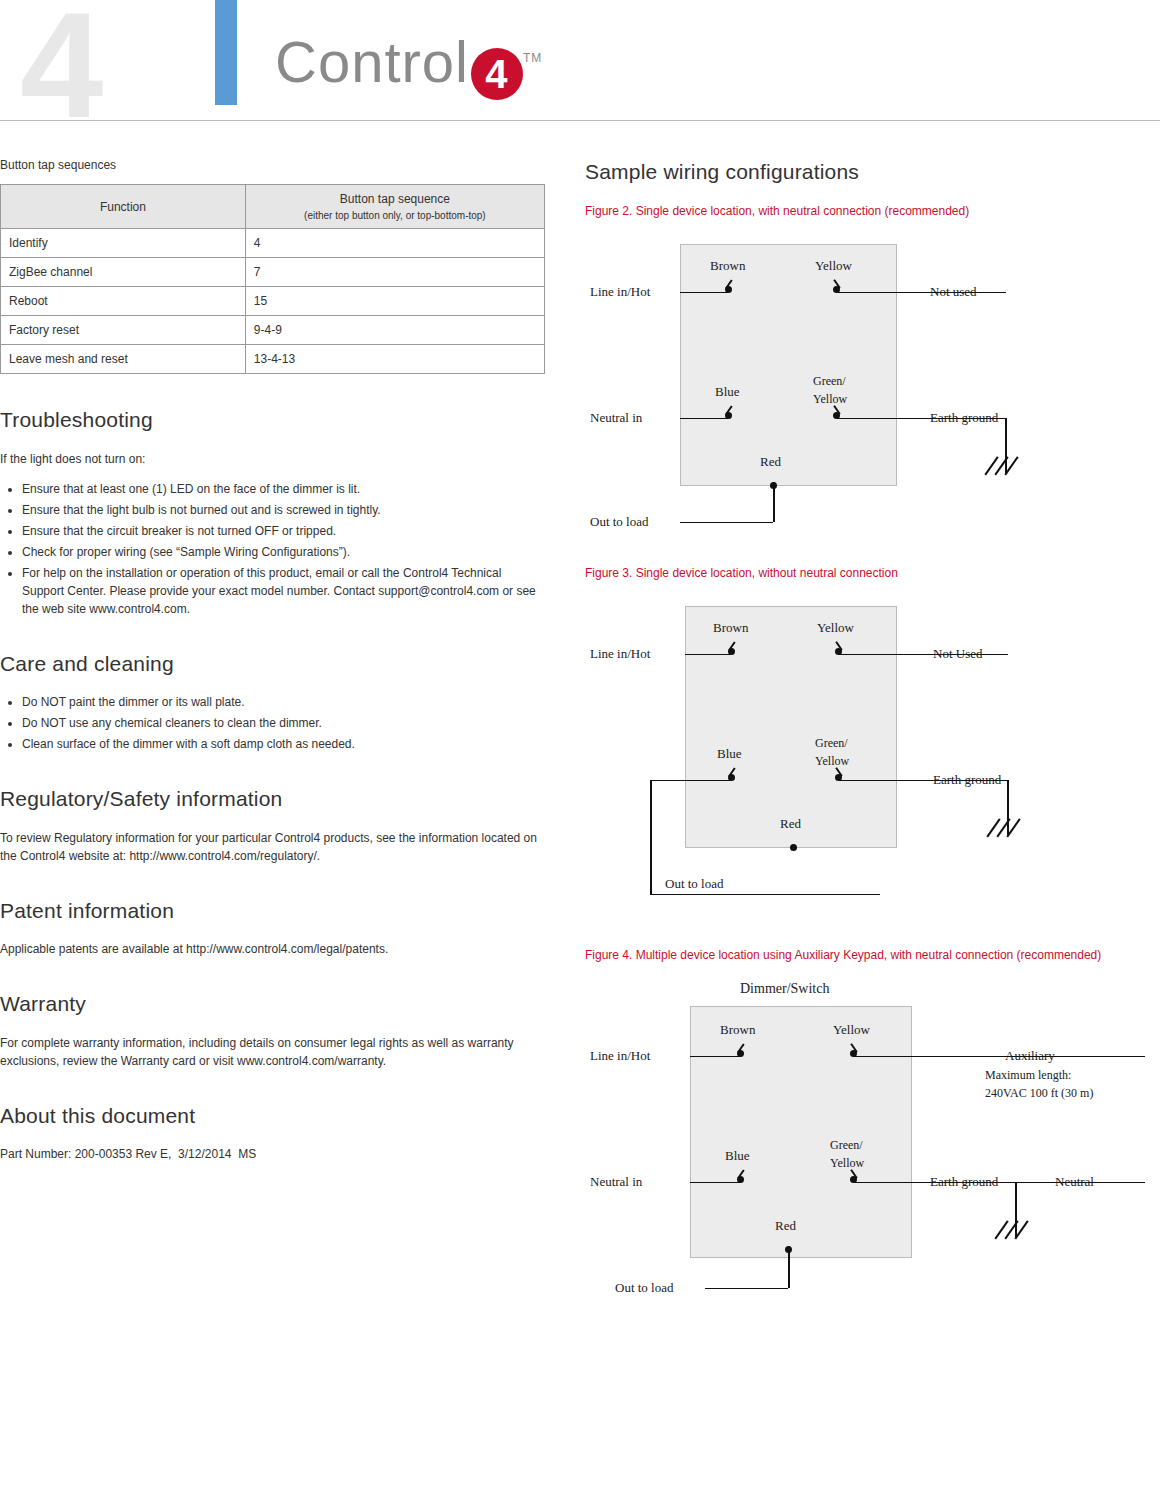4
Control4 TM
Button tap sequences
| Function | Button tap sequence (either top button only, or top-bottom-top) |
| --- | --- |
| Identify | 4 |
| ZigBee channel | 7 |
| Reboot | 15 |
| Factory reset | 9-4-9 |
| Leave mesh and reset | 13-4-13 |
Troubleshooting
If the light does not turn on:
Ensure that at least one (1) LED on the face of the dimmer is lit.
Ensure that the light bulb is not burned out and is screwed in tightly.
Ensure that the circuit breaker is not turned OFF or tripped.
Check for proper wiring (see “Sample Wiring Configurations”).
For help on the installation or operation of this product, email or call the Control4 Technical Support Center. Please provide your exact model number. Contact support@control4.com or see the web site www.control4.com.
Care and cleaning
Do NOT paint the dimmer or its wall plate.
Do NOT use any chemical cleaners to clean the dimmer.
Clean surface of the dimmer with a soft damp cloth as needed.
Regulatory/Safety information
To review Regulatory information for your particular Control4 products, see the information located on the Control4 website at: http://www.control4.com/regulatory/.
Patent information
Applicable patents are available at http://www.control4.com/legal/patents.
Warranty
For complete warranty information, including details on consumer legal rights as well as warranty exclusions, review the Warranty card or visit www.control4.com/warranty.
About this document
Part Number: 200-00353 Rev E, 3/12/2014 MS
Sample wiring configurations
Figure 2. Single device location, with neutral connection (recommended)
Brown
Line in/Hot
Yellow
Not used
Blue
Neutral in
Green/
Yellow
Earth ground
Red
Out to load
Figure 3. Single device location, without neutral connection
Brown
Line in/Hot
Yellow
Not Used
Blue
Green/
Yellow
Earth ground
Red
Out to load
Figure 4. Multiple device location using Auxiliary Keypad, with neutral connection (recommended)
Dimmer/Switch
Brown
Line in/Hot
Yellow
Auxiliary
Maximum length:
240VAC 100 ft (30 m)
Blue
Neutral in
Green/
Yellow
Earth ground
Neutral
Red
Out to load